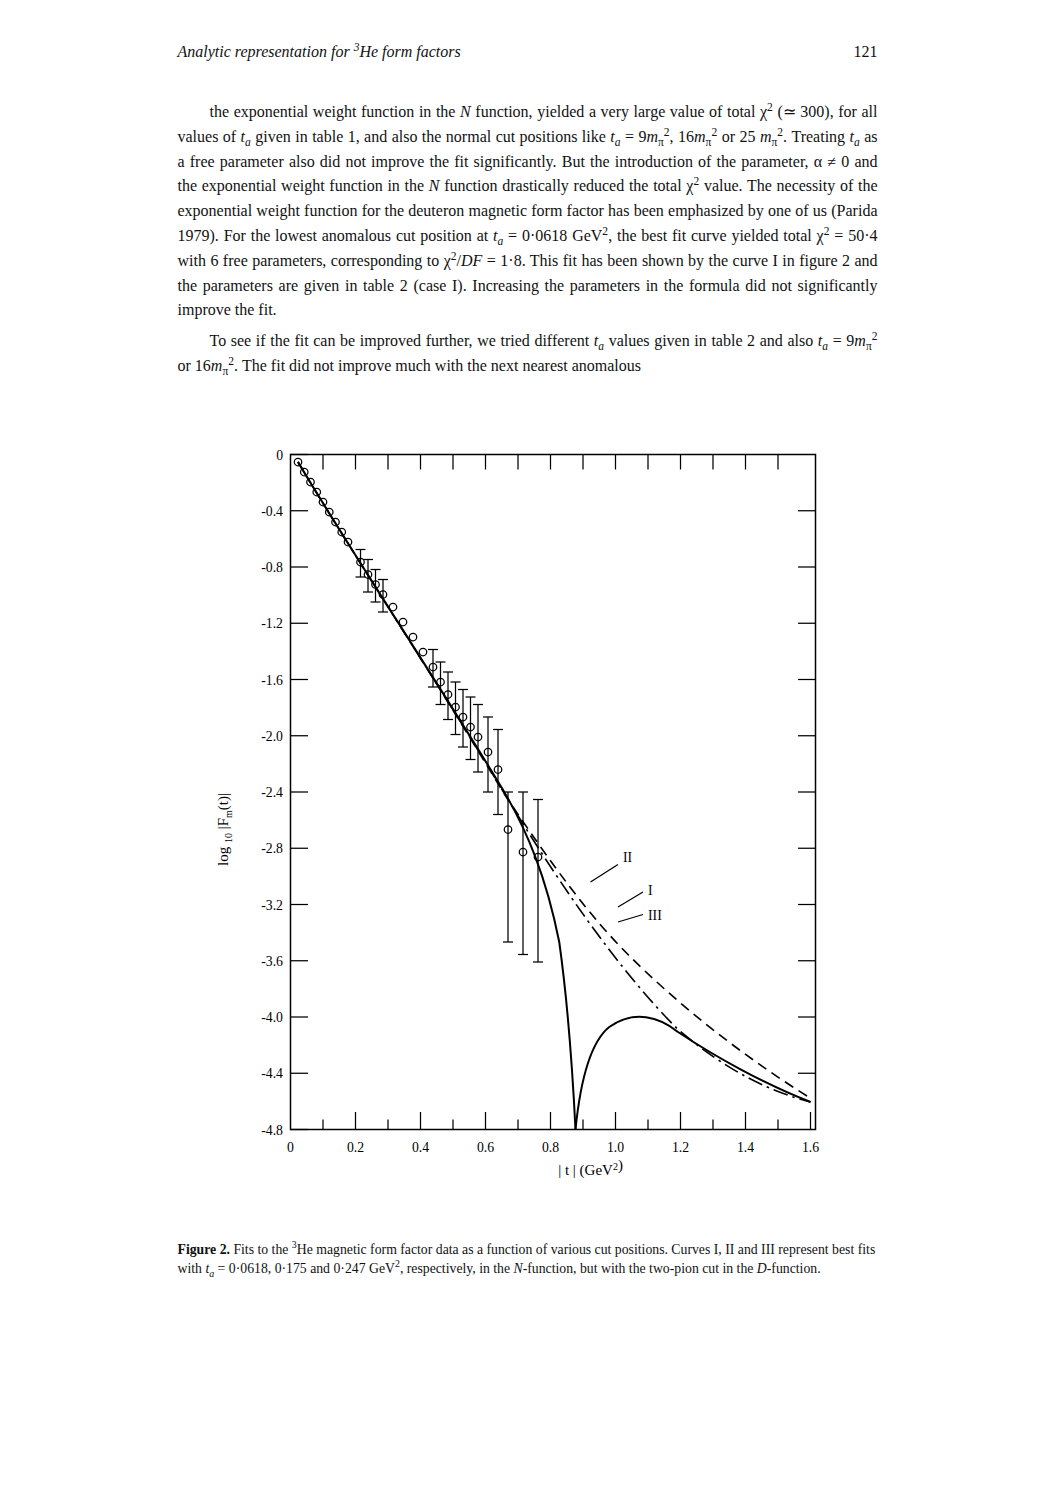Analytic representation for 3He form factors 121
the exponential weight function in the N function, yielded a very large value of total χ2 (≃ 300), for all values of ta given in table 1, and also the normal cut positions like ta = 9mπ2, 16mπ2 or 25 mπ2. Treating ta as a free parameter also did not improve the fit significantly. But the introduction of the parameter, α ≠ 0 and the exponential weight function in the N function drastically reduced the total χ2 value. The necessity of the exponential weight function for the deuteron magnetic form factor has been emphasized by one of us (Parida 1979). For the lowest anomalous cut position at ta = 0·0618 GeV2, the best fit curve yielded total χ2 = 50·4 with 6 free parameters, corresponding to χ2/DF = 1·8. This fit has been shown by the curve I in figure 2 and the parameters are given in table 2 (case I). Increasing the parameters in the formula did not significantly improve the fit.
To see if the fit can be improved further, we tried different ta values given in table 2 and also ta = 9mπ2 or 16mπ2. The fit did not improve much with the next nearest anomalous
0 -0.4 -0.8 -1.2 -1.6 -2.0 -2.4 -2.8 -3.2 -3.6 -4.0 -4.4 -4.8 0 0.2 0.4 0.6 0.8 1.0 1.2 1.4 1.6 | t | (GeV2) log 10 |Fm(t)| II I III
Figure 2. Fits to the 3He magnetic form factor data as a function of various cut positions. Curves I, II and III represent best fits with ta = 0·0618, 0·175 and 0·247 GeV2, respectively, in the N-function, but with the two-pion cut in the D-function.